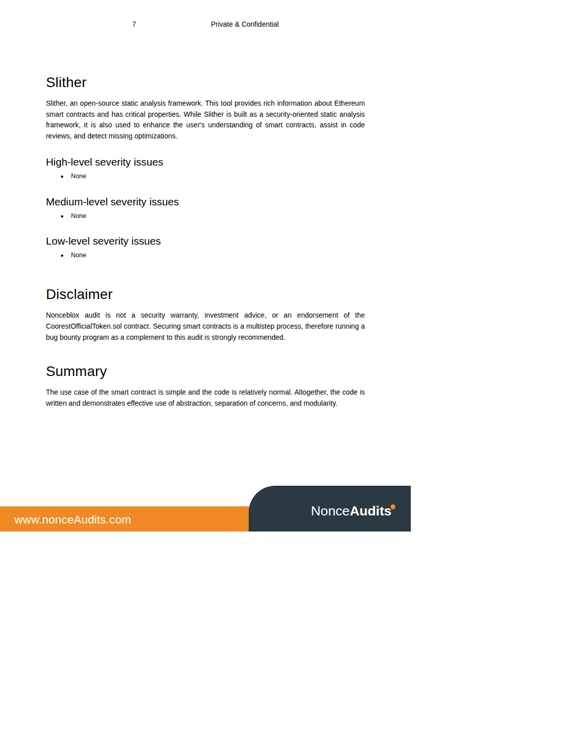7 Private & Confidential
Slither
Slither, an open-source static analysis framework. This tool provides rich information about Ethereum smart contracts and has critical properties. While Slither is built as a security-oriented static analysis framework, it is also used to enhance the user's understanding of smart contracts, assist in code reviews, and detect missing optimizations.
High-level severity issues
None
Medium-level severity issues
None
Low-level severity issues
None
Disclaimer
Nonceblox audit is not a security warranty, investment advice, or an endorsement of the CoorestOfficialToken.sol contract. Securing smart contracts is a multistep process, therefore running a bug bounty program as a complement to this audit is strongly recommended.
Summary
The use case of the smart contract is simple and the code is relatively normal. Altogether, the code is written and demonstrates effective use of abstraction, separation of concerns, and modularity.
www.nonceAudits.com
Nonce Audits